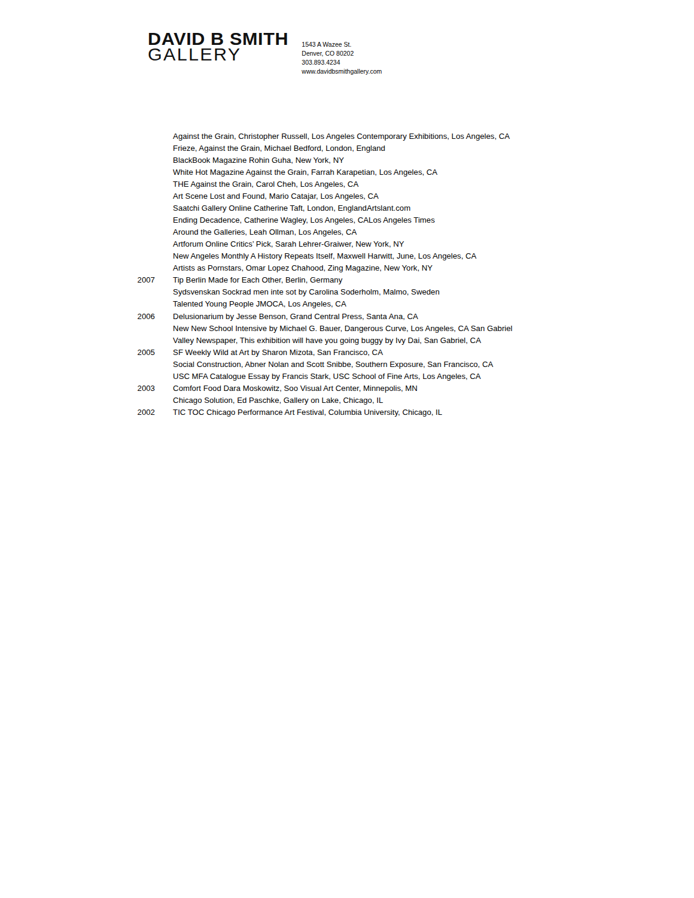DAVID B SMITH GALLERY
1543 A Wazee St.
Denver, CO 80202
303.893.4234
www.davidbsmithgallery.com
| | Against the Grain, Christopher Russell, Los Angeles Contemporary Exhibitions, Los Angeles, CA Frieze, Against the Grain, Michael Bedford, London, England BlackBook Magazine Rohin Guha, New York, NY White Hot Magazine Against the Grain, Farrah Karapetian, Los Angeles, CA THE Against the Grain, Carol Cheh, Los Angeles, CA Art Scene Lost and Found, Mario Catajar, Los Angeles, CA Saatchi Gallery Online Catherine Taft, London, EnglandArtslant.com Ending Decadence, Catherine Wagley, Los Angeles, CALos Angeles Times Around the Galleries, Leah Ollman, Los Angeles, CA Artforum Online Critics’ Pick, Sarah Lehrer-Graiwer, New York, NY New Angeles Monthly A History Repeats Itself, Maxwell Harwitt, June, Los Angeles, CA Artists as Pornstars, Omar Lopez Chahood, Zing Magazine, New York, NY |
| 2007 | Tip Berlin Made for Each Other, Berlin, Germany Sydsvenskan Sockrad men inte sot by Carolina Soderholm, Malmo, Sweden Talented Young People JMOCA, Los Angeles, CA |
| 2006 | Delusionarium by Jesse Benson, Grand Central Press, Santa Ana, CA New New School Intensive by Michael G. Bauer, Dangerous Curve, Los Angeles, CA San Gabriel Valley Newspaper, This exhibition will have you going buggy by Ivy Dai, San Gabriel, CA |
| 2005 | SF Weekly Wild at Art by Sharon Mizota, San Francisco, CA Social Construction, Abner Nolan and Scott Snibbe, Southern Exposure, San Francisco, CA USC MFA Catalogue Essay by Francis Stark, USC School of Fine Arts, Los Angeles, CA |
| 2003 | Comfort Food Dara Moskowitz, Soo Visual Art Center, Minnepolis, MN Chicago Solution, Ed Paschke, Gallery on Lake, Chicago, IL |
| 2002 | TIC TOC Chicago Performance Art Festival, Columbia University, Chicago, IL |